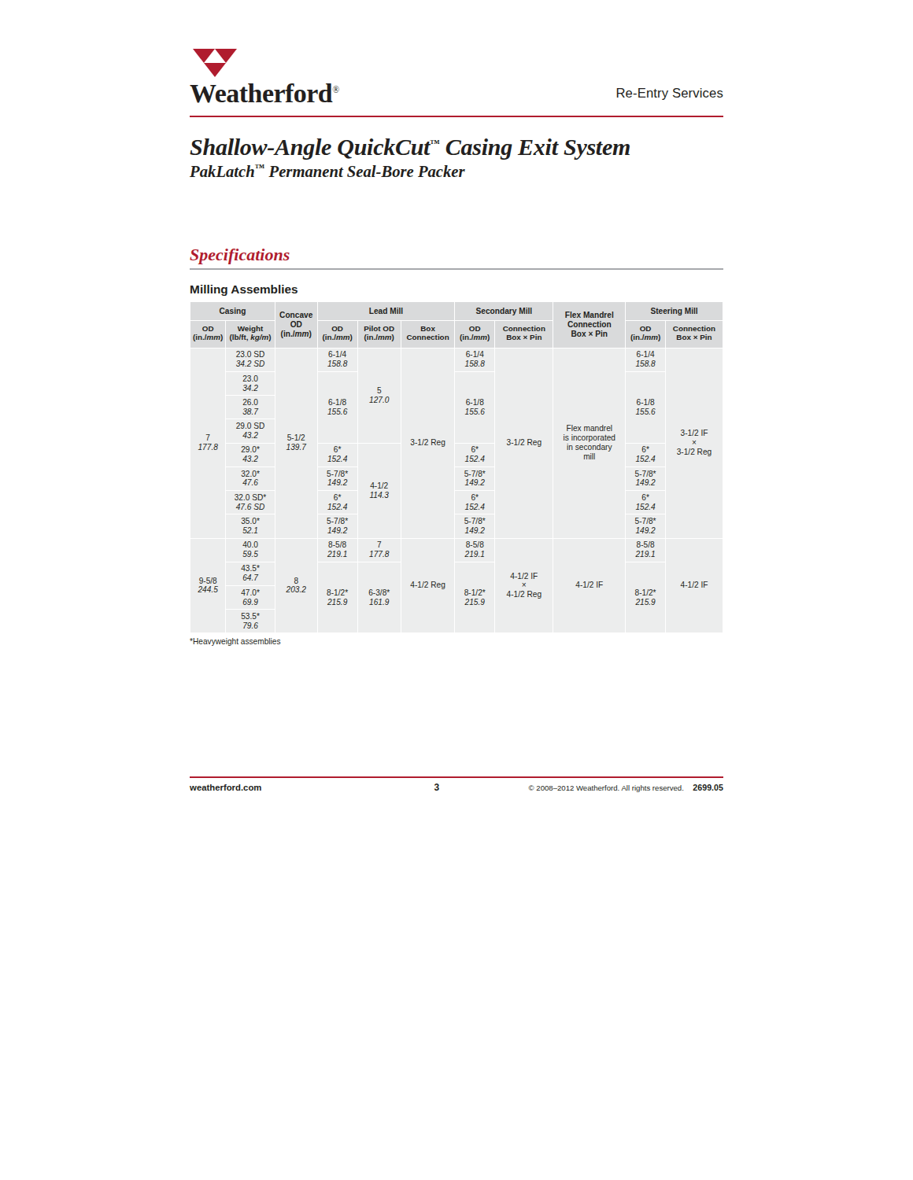Weatherford®
Re-Entry Services
Shallow-Angle QuickCut™ Casing Exit System
PakLatch™ Permanent Seal-Bore Packer
Specifications
Milling Assemblies
| Casing | Concave OD (in./ mm ) | Lead Mill | Secondary Mill | Flex Mandrel Connection Box × Pin | Steering Mill |
| --- | --- | --- | --- | --- | --- |
| OD (in./ mm ) | Weight (lb/ft, kg/m ) | OD (in./ mm ) | Pilot OD (in./ mm ) | Box Connection | OD (in./ mm ) | Connection Box × Pin | OD (in./ mm ) | Connection Box × Pin |
| 7 177.8 | 23.0 SD 34.2 SD | 5-1/2 139.7 | 6-1/4 158.8 | 5 127.0 | 3-1/2 Reg | 6-1/4 158.8 | 3-1/2 Reg | Flex mandrel is incorporated in secondary mill | 6-1/4 158.8 | 3-1/2 IF × 3-1/2 Reg |
| 23.0 34.2 | 6-1/8 155.6 | 6-1/8 155.6 | 6-1/8 155.6 |
| 26.0 38.7 |
| 29.0 SD 43.2 |
| 29.0* 43.2 | 6* 152.4 | 4-1/2 114.3 | 6* 152.4 | 6* 152.4 |
| 32.0* 47.6 | 5-7/8* 149.2 | 5-7/8* 149.2 | 5-7/8* 149.2 |
| 32.0 SD* 47.6 SD | 6* 152.4 | 6* 152.4 | 6* 152.4 |
| 35.0* 52.1 | 5-7/8* 149.2 | 5-7/8* 149.2 | 5-7/8* 149.2 |
| 9-5/8 244.5 | 40.0 59.5 | 8 203.2 | 8-5/8 219.1 | 7 177.8 | 4-1/2 Reg | 8-5/8 219.1 | 4-1/2 IF × 4-1/2 Reg | 4-1/2 IF | 8-5/8 219.1 | 4-1/2 IF |
| 43.5* 64.7 | 8-1/2* 215.9 | 6-3/8* 161.9 | 8-1/2* 215.9 | 8-1/2* 215.9 |
| 47.0* 69.9 |
| 53.5* 79.6 |
*Heavyweight assemblies
weatherford.com
3
© 2008–2012 Weatherford. All rights reserved.2699.05